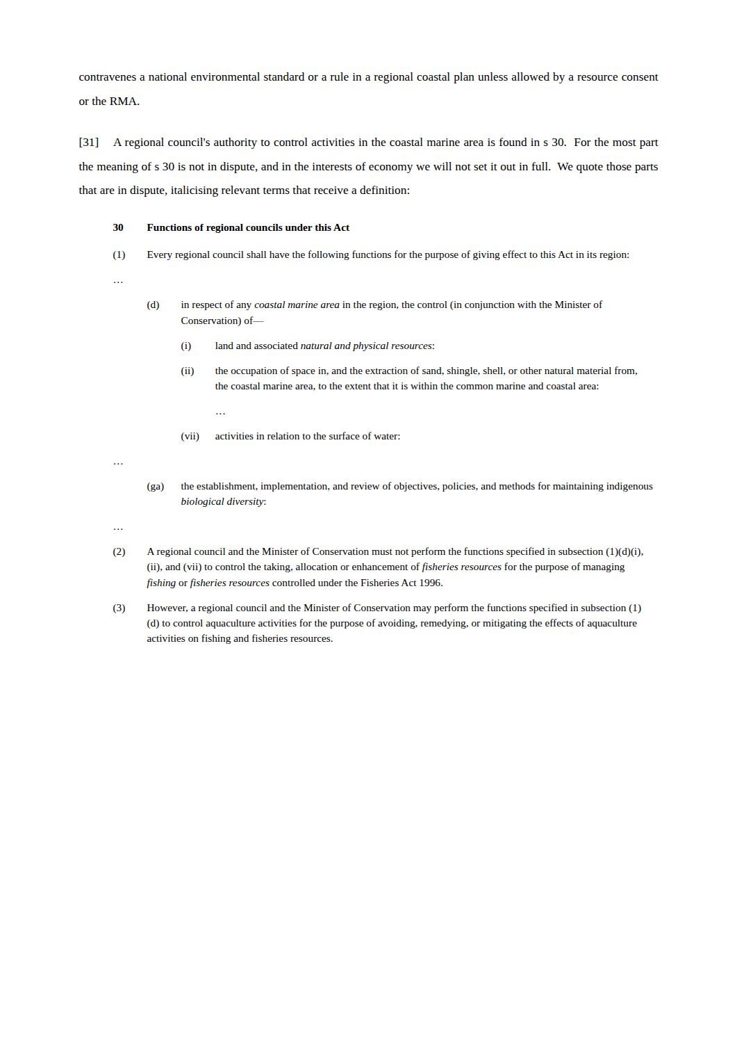contravenes a national environmental standard or a rule in a regional coastal plan unless allowed by a resource consent or the RMA.
[31] A regional council's authority to control activities in the coastal marine area is found in s 30. For the most part the meaning of s 30 is not in dispute, and in the interests of economy we will not set it out in full. We quote those parts that are in dispute, italicising relevant terms that receive a definition:
30 Functions of regional councils under this Act
(1)
Every regional council shall have the following functions for the purpose of giving effect to this Act in its region:
…
(d)
in respect of any coastal marine area in the region, the control (in conjunction with the Minister of Conservation) of—
(i)
land and associated natural and physical resources:
(ii)
the occupation of space in, and the extraction of sand, shingle, shell, or other natural material from, the coastal marine area, to the extent that it is within the common marine and coastal area:
…
(vii)
activities in relation to the surface of water:
…
(ga)
the establishment, implementation, and review of objectives, policies, and methods for maintaining indigenous biological diversity:
…
(2)
A regional council and the Minister of Conservation must not perform the functions specified in subsection (1)(d)(i), (ii), and (vii) to control the taking, allocation or enhancement of fisheries resources for the purpose of managing fishing or fisheries resources controlled under the Fisheries Act 1996.
(3)
However, a regional council and the Minister of Conservation may perform the functions specified in subsection (1)(d) to control aquaculture activities for the purpose of avoiding, remedying, or mitigating the effects of aquaculture activities on fishing and fisheries resources.